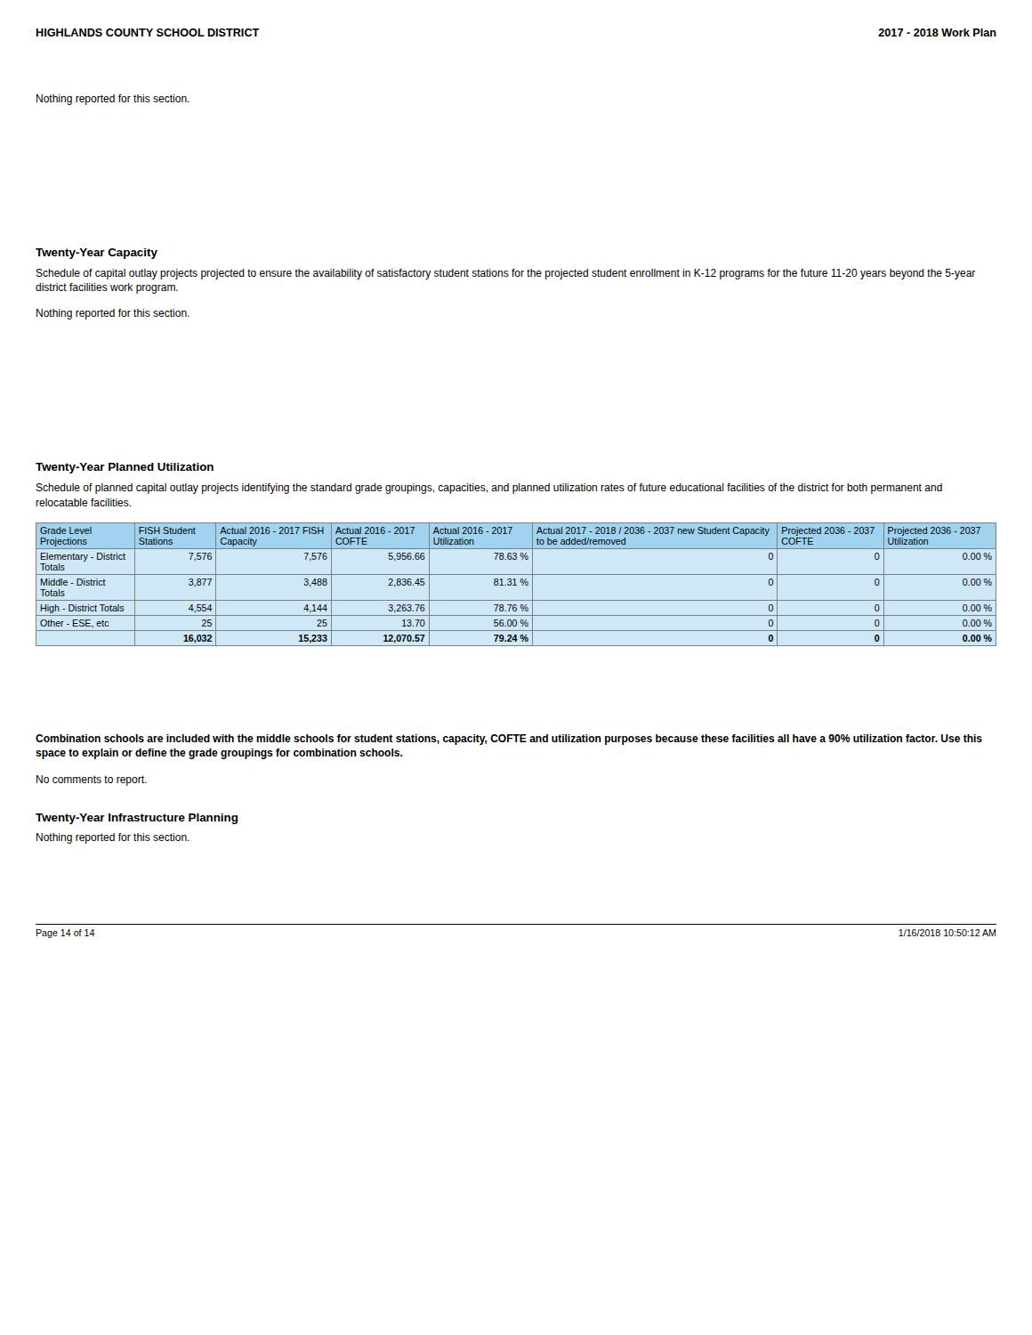HIGHLANDS COUNTY SCHOOL DISTRICT 2017 - 2018 Work Plan
Nothing reported for this section.
Twenty-Year Capacity
Schedule of capital outlay projects projected to ensure the availability of satisfactory student stations for the projected student enrollment in K-12 programs for the future 11-20 years beyond the 5-year district facilities work program.
Nothing reported for this section.
Twenty-Year Planned Utilization
Schedule of planned capital outlay projects identifying the standard grade groupings, capacities, and planned utilization rates of future educational facilities of the district for both permanent and relocatable facilities.
| Grade Level Projections | FISH Student Stations | Actual 2016 - 2017 FISH Capacity | Actual 2016 - 2017 COFTE | Actual 2016 - 2017 Utilization | Actual 2017 - 2018 / 2036 - 2037 new Student Capacity to be added/removed | Projected 2036 - 2037 COFTE | Projected 2036 - 2037 Utilization |
| --- | --- | --- | --- | --- | --- | --- | --- |
| Elementary - District Totals | 7,576 | 7,576 | 5,956.66 | 78.63 % | 0 | 0 | 0.00 % |
| Middle - District Totals | 3,877 | 3,488 | 2,836.45 | 81.31 % | 0 | 0 | 0.00 % |
| High - District Totals | 4,554 | 4,144 | 3,263.76 | 78.76 % | 0 | 0 | 0.00 % |
| Other - ESE, etc | 25 | 25 | 13.70 | 56.00 % | 0 | 0 | 0.00 % |
| | 16,032 | 15,233 | 12,070.57 | 79.24 % | 0 | 0 | 0.00 % |
Combination schools are included with the middle schools for student stations, capacity, COFTE and utilization purposes because these facilities all have a 90% utilization factor. Use this space to explain or define the grade groupings for combination schools.
No comments to report.
Twenty-Year Infrastructure Planning
Nothing reported for this section.
Page 14 of 14 1/16/2018 10:50:12 AM